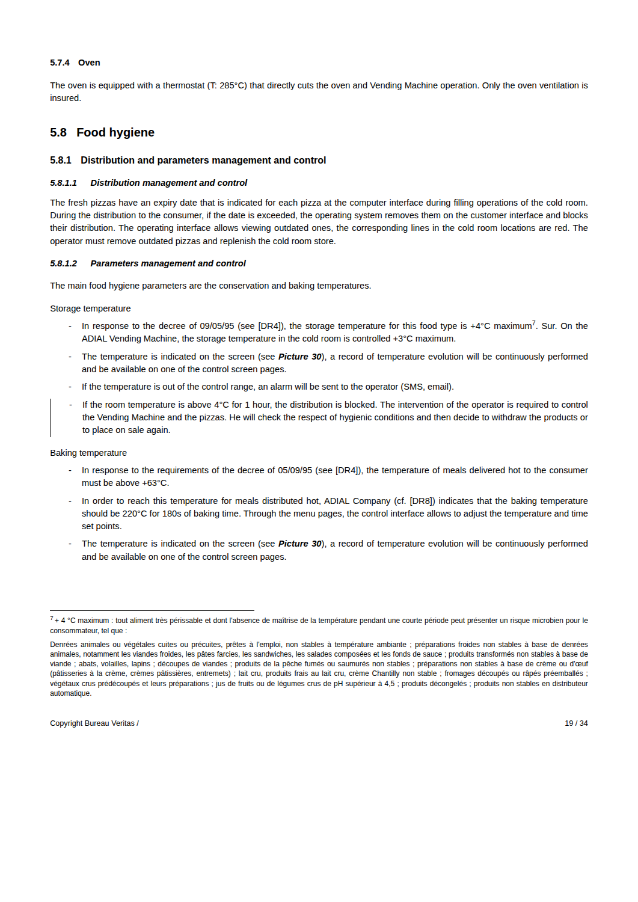5.7.4 Oven
The oven is equipped with a thermostat (T: 285°C) that directly cuts the oven and Vending Machine operation. Only the oven ventilation is insured.
5.8 Food hygiene
5.8.1 Distribution and parameters management and control
5.8.1.1 Distribution management and control
The fresh pizzas have an expiry date that is indicated for each pizza at the computer interface during filling operations of the cold room. During the distribution to the consumer, if the date is exceeded, the operating system removes them on the customer interface and blocks their distribution. The operating interface allows viewing outdated ones, the corresponding lines in the cold room locations are red. The operator must remove outdated pizzas and replenish the cold room store.
5.8.1.2 Parameters management and control
The main food hygiene parameters are the conservation and baking temperatures.
Storage temperature
In response to the decree of 09/05/95 (see [DR4]), the storage temperature for this food type is +4°C maximum7. Sur. On the ADIAL Vending Machine, the storage temperature in the cold room is controlled +3°C maximum.
The temperature is indicated on the screen (see Picture 30), a record of temperature evolution will be continuously performed and be available on one of the control screen pages.
If the temperature is out of the control range, an alarm will be sent to the operator (SMS, email).
If the room temperature is above 4°C for 1 hour, the distribution is blocked. The intervention of the operator is required to control the Vending Machine and the pizzas. He will check the respect of hygienic conditions and then decide to withdraw the products or to place on sale again.
Baking temperature
In response to the requirements of the decree of 05/09/95 (see [DR4]), the temperature of meals delivered hot to the consumer must be above +63°C.
In order to reach this temperature for meals distributed hot, ADIAL Company (cf. [DR8]) indicates that the baking temperature should be 220°C for 180s of baking time. Through the menu pages, the control interface allows to adjust the temperature and time set points.
The temperature is indicated on the screen (see Picture 30), a record of temperature evolution will be continuously performed and be available on one of the control screen pages.
7+ 4 °C maximum : tout aliment très périssable et dont l'absence de maîtrise de la température pendant une courte période peut présenter un risque microbien pour le consommateur, tel que :
Denrées animales ou végétales cuites ou précuites, prêtes à l'emploi, non stables à température ambiante ; préparations froides non stables à base de denrées animales, notamment les viandes froides, les pâtes farcies, les sandwiches, les salades composées et les fonds de sauce ; produits transformés non stables à base de viande ; abats, volailles, lapins ; découpes de viandes ; produits de la pêche fumés ou saumurés non stables ; préparations non stables à base de crème ou d'œuf (pâtisseries à la crème, crèmes pâtissières, entremets) ; lait cru, produits frais au lait cru, crème Chantilly non stable ; fromages découpés ou râpés préemballés ; végétaux crus prédécoupés et leurs préparations ; jus de fruits ou de légumes crus de pH supérieur à 4,5 ; produits décongelés ; produits non stables en distributeur automatique.
Copyright Bureau Veritas / 19 / 34